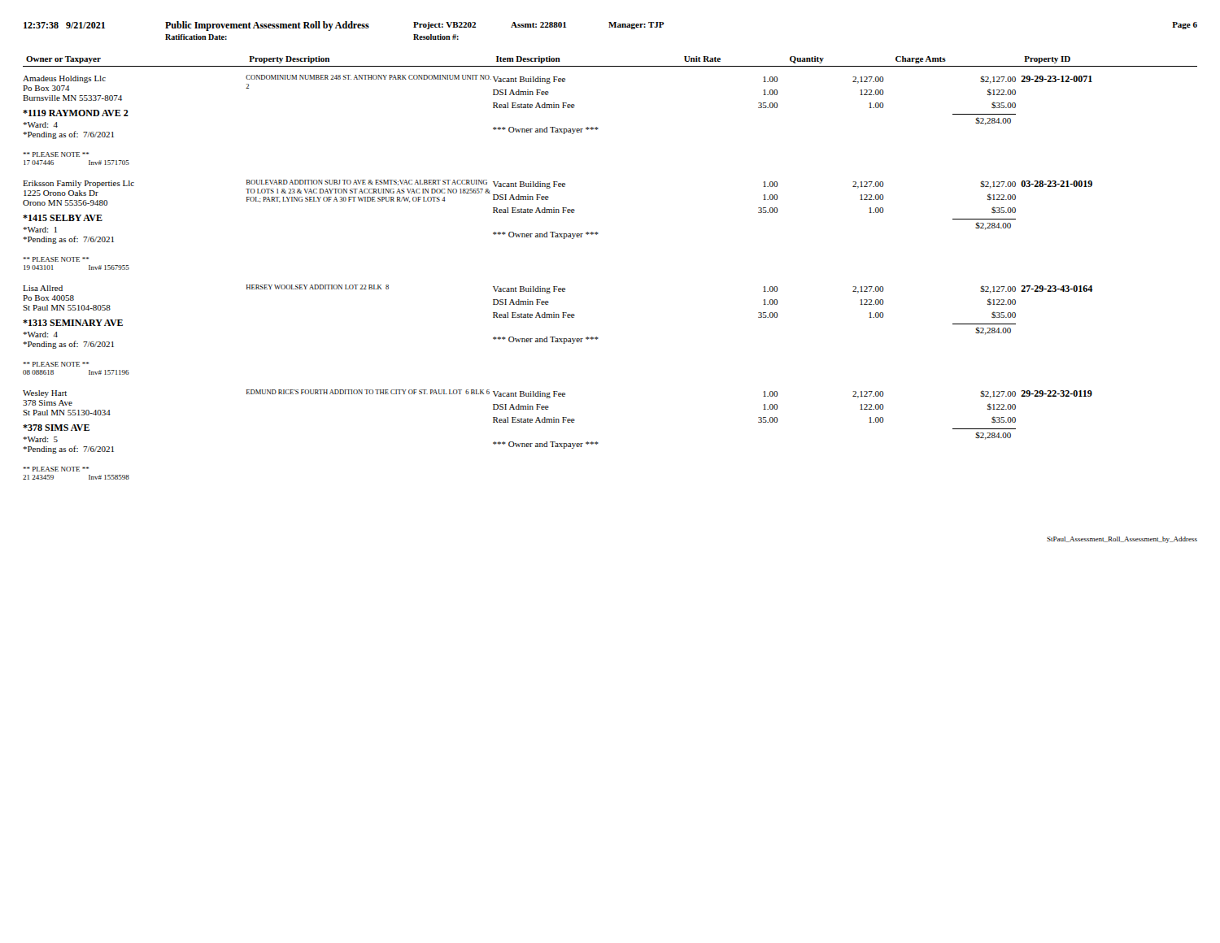12:37:38 9/21/2021
Public Improvement Assessment Roll by Address
Project: VB2202
Assmt: 228801
Manager: TJP
Page 6
Ratification Date:
Resolution #:
| Owner or Taxpayer | Property Description | Item Description | Unit Rate | Quantity | Charge Amts | Property ID |
| --- | --- | --- | --- | --- | --- | --- |
| Amadeus Holdings Llc Po Box 3074 Burnsville MN 55337-8074 *1119 RAYMOND AVE 2 *Ward: 4 *Pending as of: 7/6/2021 ** PLEASE NOTE ** 17 047446 Inv# 1571705 | CONDOMINIUM NUMBER 248 ST. ANTHONY PARK CONDOMINIUM UNIT NO. 2 | Vacant Building Fee DSI Admin Fee Real Estate Admin Fee *** Owner and Taxpayer *** | 1.00 1.00 35.00 | 2,127.00 122.00 1.00 | $2,127.00 $122.00 $35.00 $2,284.00 | 29-29-23-12-0071 |
| Eriksson Family Properties Llc 1225 Orono Oaks Dr Orono MN 55356-9480 *1415 SELBY AVE *Ward: 1 *Pending as of: 7/6/2021 ** PLEASE NOTE ** 19 043101 Inv# 1567955 | BOULEVARD ADDITION SUBJ TO AVE & ESMTS;VAC ALBERT ST ACCRUING TO LOTS 1 & 23 & VAC DAYTON ST ACCRUING AS VAC IN DOC NO 1825657 & FOL; PART, LYING SELY OF A 30 FT WIDE SPUR R/W, OF LOTS 4 | Vacant Building Fee DSI Admin Fee Real Estate Admin Fee *** Owner and Taxpayer *** | 1.00 1.00 35.00 | 2,127.00 122.00 1.00 | $2,127.00 $122.00 $35.00 $2,284.00 | 03-28-23-21-0019 |
| Lisa Allred Po Box 40058 St Paul MN 55104-8058 *1313 SEMINARY AVE *Ward: 4 *Pending as of: 7/6/2021 ** PLEASE NOTE ** 08 088618 Inv# 1571196 | HERSEY WOOLSEY ADDITION LOT 22 BLK 8 | Vacant Building Fee DSI Admin Fee Real Estate Admin Fee *** Owner and Taxpayer *** | 1.00 1.00 35.00 | 2,127.00 122.00 1.00 | $2,127.00 $122.00 $35.00 $2,284.00 | 27-29-23-43-0164 |
| Wesley Hart 378 Sims Ave St Paul MN 55130-4034 *378 SIMS AVE *Ward: 5 *Pending as of: 7/6/2021 ** PLEASE NOTE ** 21 243459 Inv# 1558598 | EDMUND RICE'S FOURTH ADDITION TO THE CITY OF ST. PAUL LOT 6 BLK 6 | Vacant Building Fee DSI Admin Fee Real Estate Admin Fee *** Owner and Taxpayer *** | 1.00 1.00 35.00 | 2,127.00 122.00 1.00 | $2,127.00 $122.00 $35.00 $2,284.00 | 29-29-22-32-0119 |
StPaul_Assessment_Roll_Assessment_by_Address